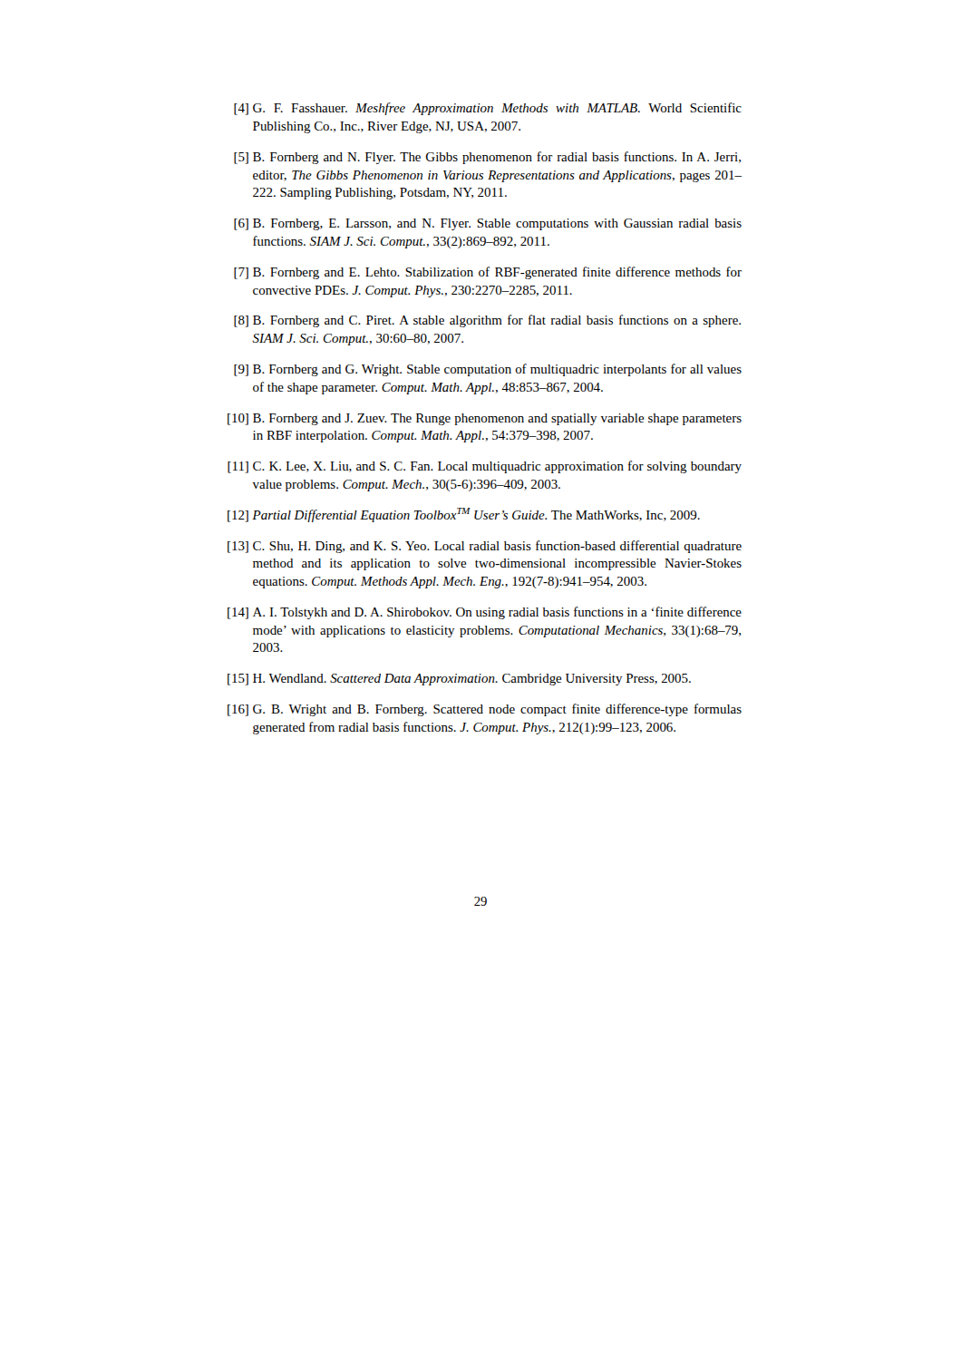[4] G. F. Fasshauer. Meshfree Approximation Methods with MATLAB. World Scientific Publishing Co., Inc., River Edge, NJ, USA, 2007.
[5] B. Fornberg and N. Flyer. The Gibbs phenomenon for radial basis functions. In A. Jerri, editor, The Gibbs Phenomenon in Various Representations and Applications, pages 201–222. Sampling Publishing, Potsdam, NY, 2011.
[6] B. Fornberg, E. Larsson, and N. Flyer. Stable computations with Gaussian radial basis functions. SIAM J. Sci. Comput., 33(2):869–892, 2011.
[7] B. Fornberg and E. Lehto. Stabilization of RBF-generated finite difference methods for convective PDEs. J. Comput. Phys., 230:2270–2285, 2011.
[8] B. Fornberg and C. Piret. A stable algorithm for flat radial basis functions on a sphere. SIAM J. Sci. Comput., 30:60–80, 2007.
[9] B. Fornberg and G. Wright. Stable computation of multiquadric interpolants for all values of the shape parameter. Comput. Math. Appl., 48:853–867, 2004.
[10] B. Fornberg and J. Zuev. The Runge phenomenon and spatially variable shape parameters in RBF interpolation. Comput. Math. Appl., 54:379–398, 2007.
[11] C. K. Lee, X. Liu, and S. C. Fan. Local multiquadric approximation for solving boundary value problems. Comput. Mech., 30(5-6):396–409, 2003.
[12] Partial Differential Equation ToolboxTM User’s Guide. The MathWorks, Inc, 2009.
[13] C. Shu, H. Ding, and K. S. Yeo. Local radial basis function-based differential quadrature method and its application to solve two-dimensional incompressible Navier-Stokes equations. Comput. Methods Appl. Mech. Eng., 192(7-8):941–954, 2003.
[14] A. I. Tolstykh and D. A. Shirobokov. On using radial basis functions in a ‘finite difference mode’ with applications to elasticity problems. Computational Mechanics, 33(1):68–79, 2003.
[15] H. Wendland. Scattered Data Approximation. Cambridge University Press, 2005.
[16] G. B. Wright and B. Fornberg. Scattered node compact finite difference-type formulas generated from radial basis functions. J. Comput. Phys., 212(1):99–123, 2006.
29